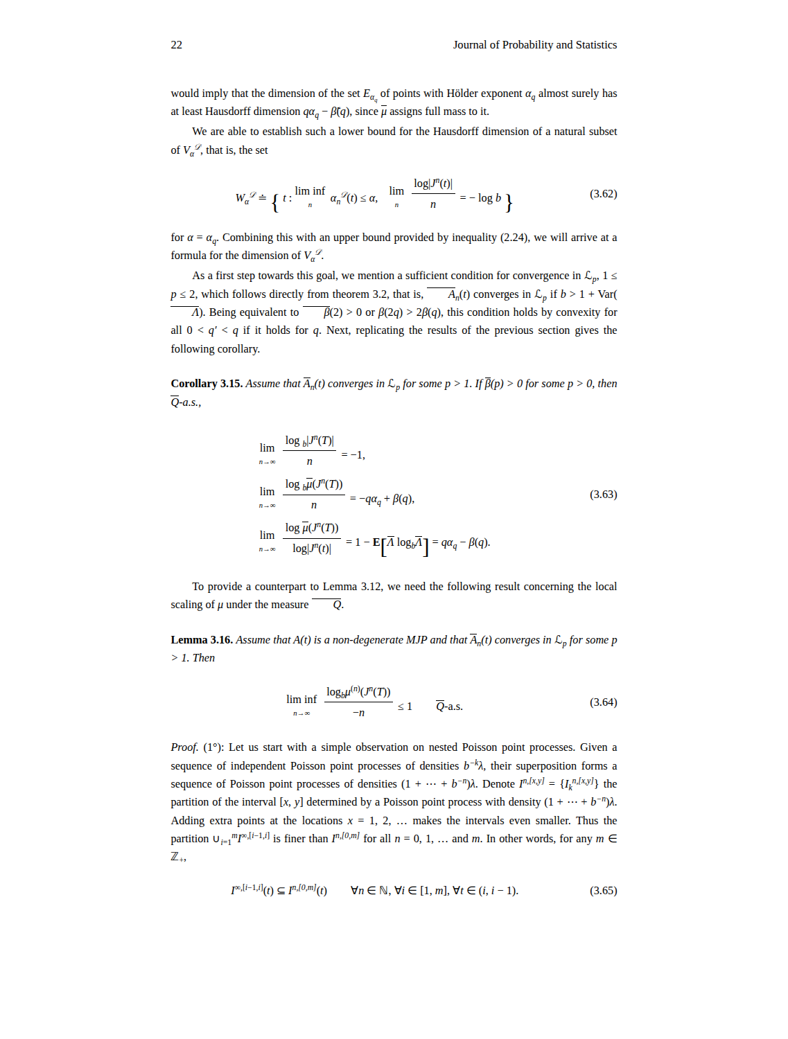22 Journal of Probability and Statistics
would imply that the dimension of the set Eαq of points with Hölder exponent αq almost surely has at least Hausdorff dimension qαq − β̃(q), since μ assigns full mass to it.
We are able to establish such a lower bound for the Hausdorff dimension of a natural subset of Vα𝒟, that is, the set
Wα𝒟 ≐ { t : lim inf n αn𝒟(t) ≤ α, lim n log|Jn(t)|n = − log b }
(3.62)
for α = αq. Combining this with an upper bound provided by inequality (2.24), we will arrive at a formula for the dimension of Vα𝒟.
As a first step towards this goal, we mention a sufficient condition for convergence in ℒp, 1 ≤ p ≤ 2, which follows directly from theorem 3.2, that is, An(t) converges in ℒp if b > 1 + Var(Λ). Being equivalent to β(2) > 0 or β(2q) > 2β(q), this condition holds by convexity for all 0 < q′ < q if it holds for q. Next, replicating the results of the previous section gives the following corollary.
Corollary 3.15. Assume that An(t) converges in ℒp for some p > 1. If β(p) > 0 for some p > 0, then Q-a.s.,
lim n→∞ log b|Jn(T)|n = −1,
lim n→∞ log bμ(Jn(T)) n = −qαq + β(q),
lim n→∞ log μ(Jn(T)) log|Jn(t)| = 1 − E[Λ logbΛ] = qαq − β(q).
(3.63)
To provide a counterpart to Lemma 3.12, we need the following result concerning the local scaling of μ under the measure Q.
Lemma 3.16. Assume that A(t) is a non-degenerate MJP and that An(t) converges in ℒp for some p > 1. Then
lim inf n→∞ logbμ(n)(Jn(T))−n ≤ 1 Q-a.s.
(3.64)
Proof. (1°): Let us start with a simple observation on nested Poisson point processes. Given a sequence of independent Poisson point processes of densities b−kλ, their superposition forms a sequence of Poisson point processes of densities (1 + ⋯ + b−n)λ. Denote In,[x,y] = {Ikn,[x,y]} the partition of the interval [x, y] determined by a Poisson point process with density (1 + ⋯ + b−n)λ. Adding extra points at the locations x = 1, 2, … makes the intervals even smaller. Thus the partition ∪i=1mI∞,[i−1,i] is finer than In,[0,m] for all n = 0, 1, … and m. In other words, for any m ∈ ℤ+,
I∞,[i−1,i](t) ⊆ In,[0,m](t) ∀n ∈ ℕ, ∀i ∈ [1, m], ∀t ∈ (i, i − 1).
(3.65)